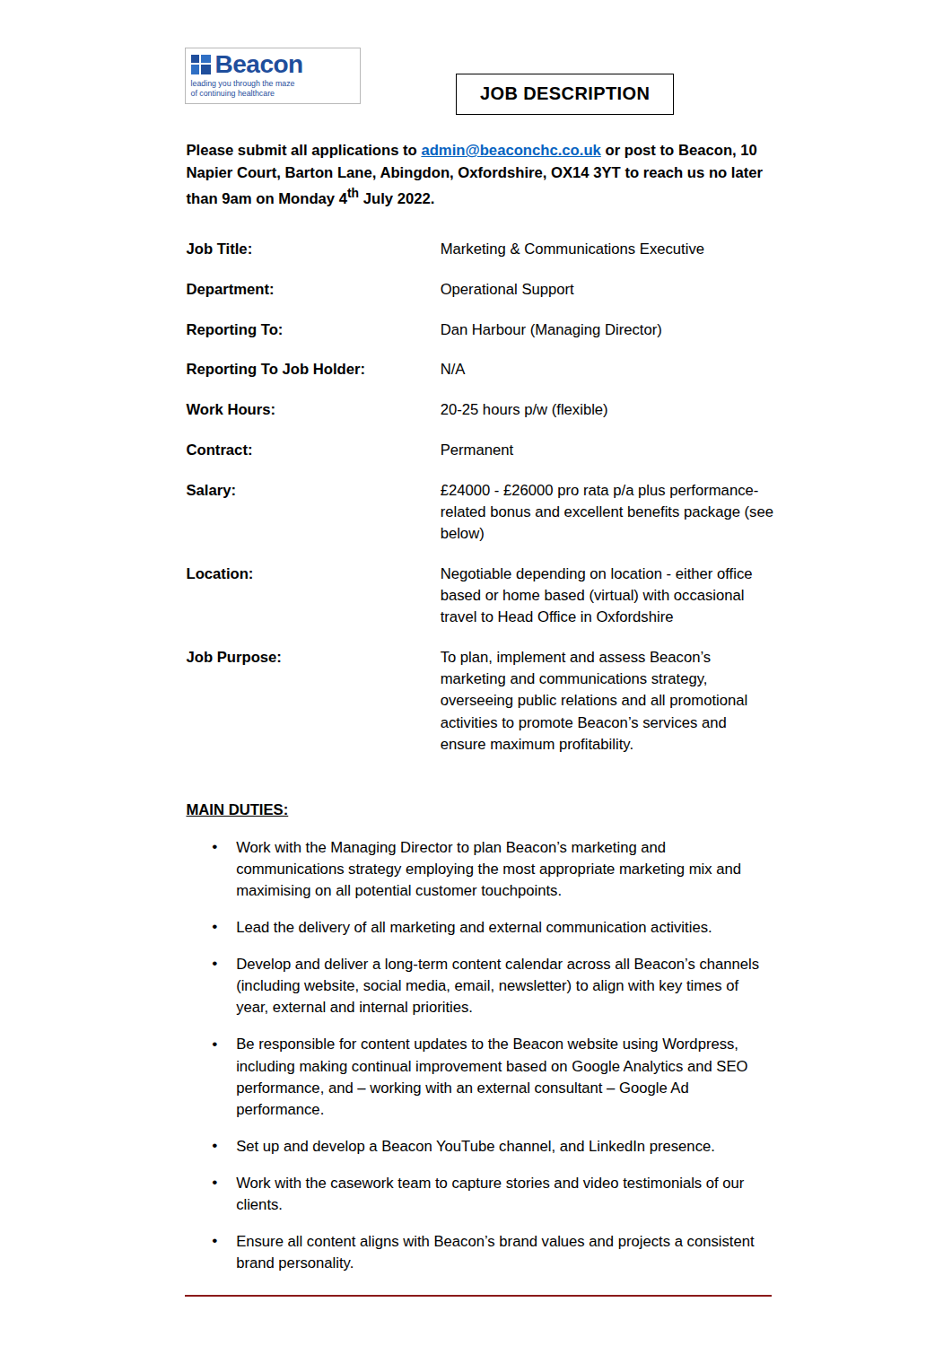Beacon
leading you through the maze
of continuing healthcare
JOB DESCRIPTION
Please submit all applications to admin@beaconchc.co.uk or post to Beacon, 10 Napier Court, Barton Lane, Abingdon, Oxfordshire, OX14 3YT to reach us no later than 9am on Monday 4th July 2022.
| Job Title: | Marketing & Communications Executive |
| Department: | Operational Support |
| Reporting To: | Dan Harbour (Managing Director) |
| Reporting To Job Holder: | N/A |
| Work Hours: | 20-25 hours p/w (flexible) |
| Contract: | Permanent |
| Salary: | £24000 - £26000 pro rata p/a plus performance-related bonus and excellent benefits package (see below) |
| Location: | Negotiable depending on location - either office based or home based (virtual) with occasional travel to Head Office in Oxfordshire |
| Job Purpose: | To plan, implement and assess Beacon’s marketing and communications strategy, overseeing public relations and all promotional activities to promote Beacon’s services and ensure maximum profitability. |
MAIN DUTIES:
Work with the Managing Director to plan Beacon’s marketing and communications strategy employing the most appropriate marketing mix and maximising on all potential customer touchpoints.
Lead the delivery of all marketing and external communication activities.
Develop and deliver a long-term content calendar across all Beacon’s channels (including website, social media, email, newsletter) to align with key times of year, external and internal priorities.
Be responsible for content updates to the Beacon website using Wordpress, including making continual improvement based on Google Analytics and SEO performance, and – working with an external consultant – Google Ad performance.
Set up and develop a Beacon YouTube channel, and LinkedIn presence.
Work with the casework team to capture stories and video testimonials of our clients.
Ensure all content aligns with Beacon’s brand values and projects a consistent brand personality.